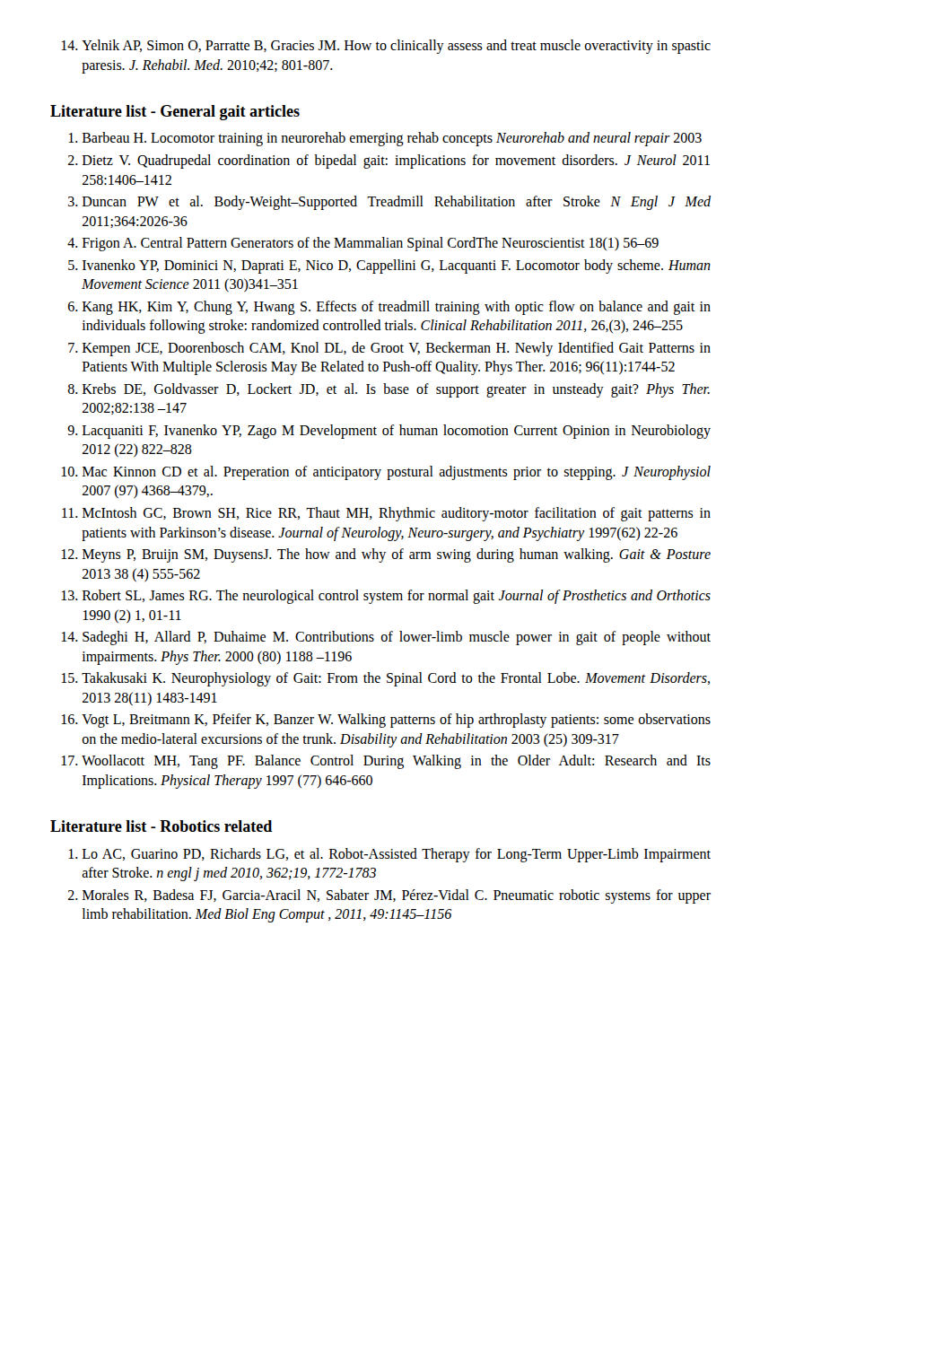Yelnik AP, Simon O, Parratte B, Gracies JM. How to clinically assess and treat muscle overactivity in spastic paresis. J. Rehabil. Med. 2010;42; 801-807.
Literature list - General gait articles
Barbeau H. Locomotor training in neurorehab emerging rehab concepts Neurorehab and neural repair 2003
Dietz V. Quadrupedal coordination of bipedal gait: implications for movement disorders. J Neurol 2011 258:1406–1412
Duncan PW et al. Body-Weight–Supported Treadmill Rehabilitation after Stroke N Engl J Med 2011;364:2026-36
Frigon A. Central Pattern Generators of the Mammalian Spinal CordThe Neuroscientist 18(1) 56–69
Ivanenko YP, Dominici N, Daprati E, Nico D, Cappellini G, Lacquanti F. Locomotor body scheme. Human Movement Science 2011 (30)341–351
Kang HK, Kim Y, Chung Y, Hwang S. Effects of treadmill training with optic flow on balance and gait in individuals following stroke: randomized controlled trials. Clinical Rehabilitation 2011, 26,(3), 246–255
Kempen JCE, Doorenbosch CAM, Knol DL, de Groot V, Beckerman H. Newly Identified Gait Patterns in Patients With Multiple Sclerosis May Be Related to Push-off Quality. Phys Ther. 2016; 96(11):1744-52
Krebs DE, Goldvasser D, Lockert JD, et al. Is base of support greater in unsteady gait? Phys Ther. 2002;82:138 –147
Lacquaniti F, Ivanenko YP, Zago M Development of human locomotion Current Opinion in Neurobiology 2012 (22) 822–828
Mac Kinnon CD et al. Preperation of anticipatory postural adjustments prior to stepping. J Neurophysiol 2007 (97) 4368–4379,.
McIntosh GC, Brown SH, Rice RR, Thaut MH, Rhythmic auditory-motor facilitation of gait patterns in patients with Parkinson’s disease. Journal of Neurology, Neuro-surgery, and Psychiatry 1997(62) 22-26
Meyns P, Bruijn SM, DuysensJ. The how and why of arm swing during human walking. Gait & Posture 2013 38 (4) 555-562
Robert SL, James RG. The neurological control system for normal gait Journal of Prosthetics and Orthotics 1990 (2) 1, 01-11
Sadeghi H, Allard P, Duhaime M. Contributions of lower-limb muscle power in gait of people without impairments. Phys Ther. 2000 (80) 1188 –1196
Takakusaki K. Neurophysiology of Gait: From the Spinal Cord to the Frontal Lobe. Movement Disorders, 2013 28(11) 1483-1491
Vogt L, Breitmann K, Pfeifer K, Banzer W. Walking patterns of hip arthroplasty patients: some observations on the medio-lateral excursions of the trunk. Disability and Rehabilitation 2003 (25) 309-317
Woollacott MH, Tang PF. Balance Control During Walking in the Older Adult: Research and Its Implications. Physical Therapy 1997 (77) 646-660
Literature list - Robotics related
Lo AC, Guarino PD, Richards LG, et al. Robot-Assisted Therapy for Long-Term Upper-Limb Impairment after Stroke. n engl j med 2010, 362;19, 1772-1783
Morales R, Badesa FJ, Garcia-Aracil N, Sabater JM, Pérez-Vidal C. Pneumatic robotic systems for upper limb rehabilitation. Med Biol Eng Comput , 2011, 49:1145–1156